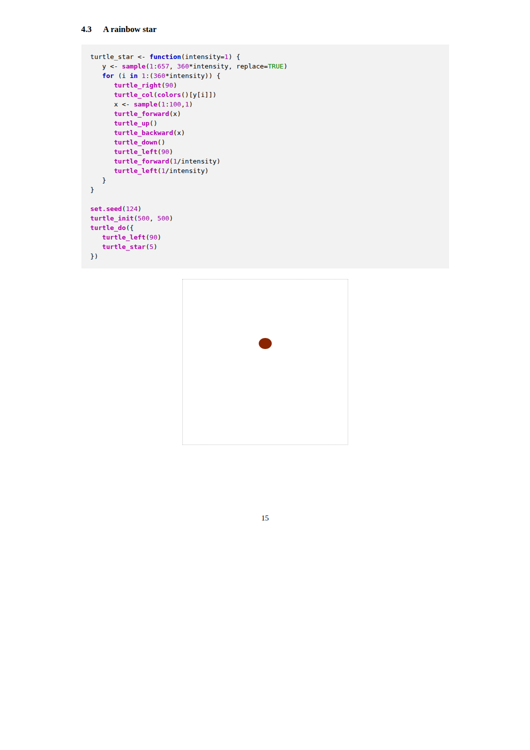4.3 A rainbow star
turtle_star <- function(intensity=1) {
   y <- sample(1:657, 360*intensity, replace=TRUE)
   for (i in 1:(360*intensity)) {
      turtle_right(90)
      turtle_col(colors()[y[i]])
      x <- sample(1:100,1)
      turtle_forward(x)
      turtle_up()
      turtle_backward(x)
      turtle_down()
      turtle_left(90)
      turtle_forward(1/intensity)
      turtle_left(1/intensity)
   }
}

set.seed(124)
turtle_init(500, 500)
turtle_do({
   turtle_left(90)
   turtle_star(5)
})
15